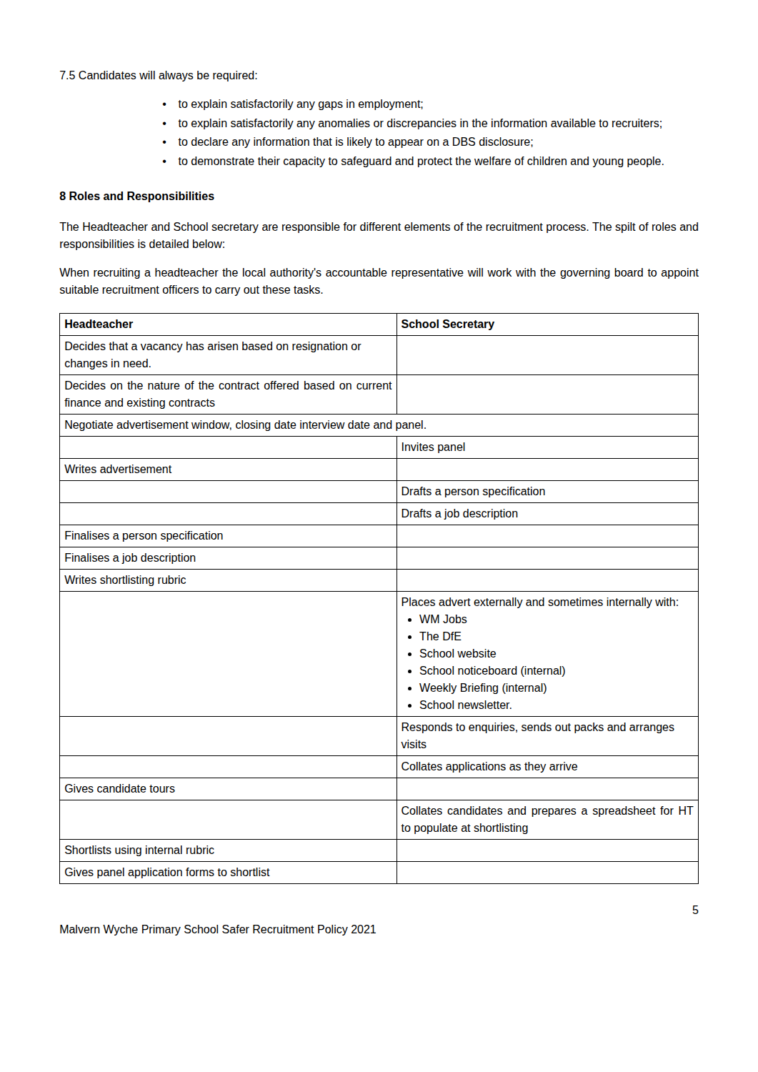7.5 Candidates will always be required:
to explain satisfactorily any gaps in employment;
to explain satisfactorily any anomalies or discrepancies in the information available to recruiters;
to declare any information that is likely to appear on a DBS disclosure;
to demonstrate their capacity to safeguard and protect the welfare of children and young people.
8 Roles and Responsibilities
The Headteacher and School secretary are responsible for different elements of the recruitment process. The spilt of roles and responsibilities is detailed below:
When recruiting a headteacher the local authority's accountable representative will work with the governing board to appoint suitable recruitment officers to carry out these tasks.
| Headteacher | School Secretary |
| --- | --- |
| Decides that a vacancy has arisen based on resignation or changes in need. | |
| Decides on the nature of the contract offered based on current finance and existing contracts | |
| Negotiate advertisement window, closing date interview date and panel. |
| | Invites panel |
| Writes advertisement | |
| | Drafts a person specification |
| | Drafts a job description |
| Finalises a person specification | |
| Finalises a job description | |
| Writes shortlisting rubric | |
| | Places advert externally and sometimes internally with: WM Jobs The DfE School website School noticeboard (internal) Weekly Briefing (internal) School newsletter. |
| | Responds to enquiries, sends out packs and arranges visits |
| | Collates applications as they arrive |
| Gives candidate tours | |
| | Collates candidates and prepares a spreadsheet for HT to populate at shortlisting |
| Shortlists using internal rubric | |
| Gives panel application forms to shortlist | |
5
Malvern Wyche Primary School Safer Recruitment Policy 2021